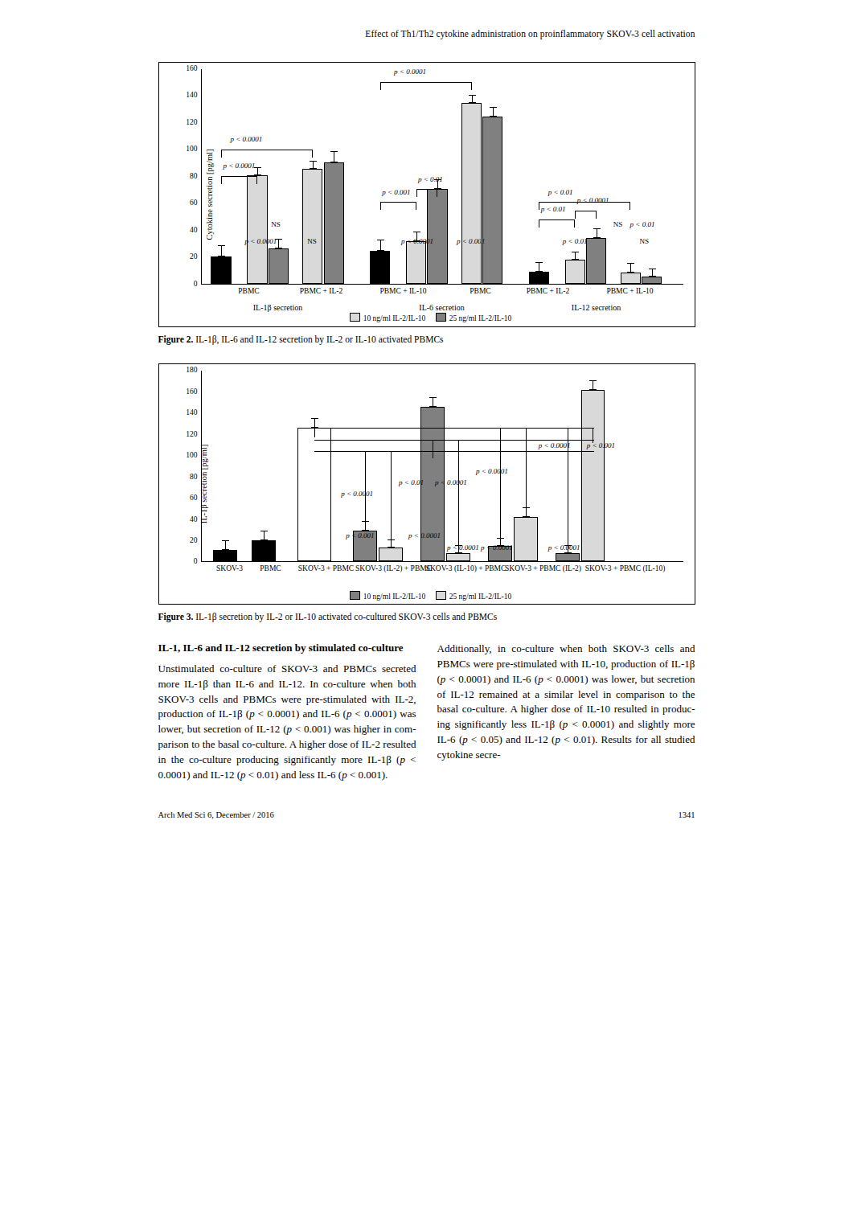Effect of Th1/Th2 cytokine administration on proinflammatory SKOV-3 cell activation
Cytokine secretion [pg/ml]
160 140 120 100 80 60 40 20 0
p < 0.0001
p < 0.0001
p < 0.0001
NS
NS
p < 0.0001
p < 0.001
p < 0.01
p < 0.0001
p < 0.001
p < 0.01
p < 0.01
p < 0.0001
p < 0.01
NS
p < 0.01
NS
PBMC PBMC + IL-2 PBMC + IL-10 PBMC PBMC + IL-2 PBMC + IL-10
IL-1β secretion IL-6 secretion IL-12 secretion
10 ng/ml IL-2/IL-10 25 ng/ml IL-2/IL-10
Figure 2. IL-1β, IL-6 and IL-12 secretion by IL-2 or IL-10 activated PBMCs
IL-1β secretion [pg/ml]
180 160 140 120 100 80 60 40 20 0
p < 0.0001
p < 0.001
p < 0.01
p < 0.0001
p < 0.0001
p < 0.0001
p < 0.0001
p < 0.0001
p < 0.0001
p < 0.001
p < 0.0001
SKOV-3 PBMC SKOV-3 + PBMC SKOV-3 (IL-2) + PBMC SKOV-3 (IL-10) + PBMC SKOV-3 + PBMC (IL-2) SKOV-3 + PBMC (IL-10)
10 ng/ml IL-2/IL-10 25 ng/ml IL-2/IL-10
Figure 3. IL-1β secretion by IL-2 or IL-10 activated co-cultured SKOV-3 cells and PBMCs
IL-1, IL-6 and IL-12 secretion by stimulated co-culture
Unstimulated co-culture of SKOV-3 and PBMCs secreted more IL-1β than IL-6 and IL-12. In co-culture when both SKOV-3 cells and PBMCs were pre-stimulated with IL-2, production of IL-1β (p < 0.0001) and IL-6 (p < 0.0001) was lower, but secretion of IL-12 (p < 0.001) was higher in comparison to the basal co-culture. A higher dose of IL-2 resulted in the co-culture producing significantly more IL-1β (p < 0.0001) and IL-12 (p < 0.01) and less IL-6 (p < 0.001).
Additionally, in co-culture when both SKOV-3 cells and PBMCs were pre-stimulated with IL-10, production of IL-1β (p < 0.0001) and IL-6 (p < 0.0001) was lower, but secretion of IL-12 remained at a similar level in comparison to the basal co-culture. A higher dose of IL-10 resulted in producing significantly less IL-1β (p < 0.0001) and slightly more IL-6 (p < 0.05) and IL-12 (p < 0.01). Results for all studied cytokine secre-
Arch Med Sci 6, December / 2016 1341